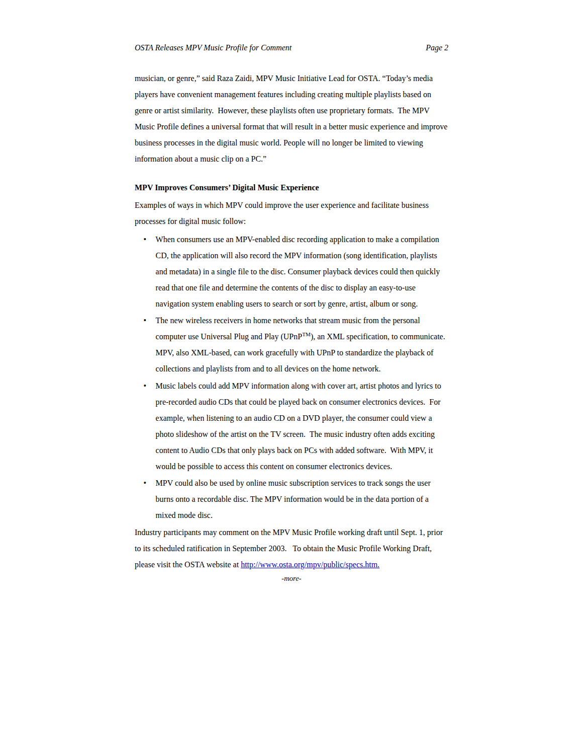OSTA Releases MPV Music Profile for Comment Page 2
musician, or genre,” said Raza Zaidi, MPV Music Initiative Lead for OSTA. “Today’s media players have convenient management features including creating multiple playlists based on genre or artist similarity. However, these playlists often use proprietary formats. The MPV Music Profile defines a universal format that will result in a better music experience and improve business processes in the digital music world. People will no longer be limited to viewing information about a music clip on a PC.”
MPV Improves Consumers’ Digital Music Experience
Examples of ways in which MPV could improve the user experience and facilitate business processes for digital music follow:
When consumers use an MPV-enabled disc recording application to make a compilation CD, the application will also record the MPV information (song identification, playlists and metadata) in a single file to the disc. Consumer playback devices could then quickly read that one file and determine the contents of the disc to display an easy-to-use navigation system enabling users to search or sort by genre, artist, album or song.
The new wireless receivers in home networks that stream music from the personal computer use Universal Plug and Play (UPnPTM), an XML specification, to communicate. MPV, also XML-based, can work gracefully with UPnP to standardize the playback of collections and playlists from and to all devices on the home network.
Music labels could add MPV information along with cover art, artist photos and lyrics to pre-recorded audio CDs that could be played back on consumer electronics devices. For example, when listening to an audio CD on a DVD player, the consumer could view a photo slideshow of the artist on the TV screen. The music industry often adds exciting content to Audio CDs that only plays back on PCs with added software. With MPV, it would be possible to access this content on consumer electronics devices.
MPV could also be used by online music subscription services to track songs the user burns onto a recordable disc. The MPV information would be in the data portion of a mixed mode disc.
Industry participants may comment on the MPV Music Profile working draft until Sept. 1, prior to its scheduled ratification in September 2003. To obtain the Music Profile Working Draft, please visit the OSTA website at http://www.osta.org/mpv/public/specs.htm.
-more-